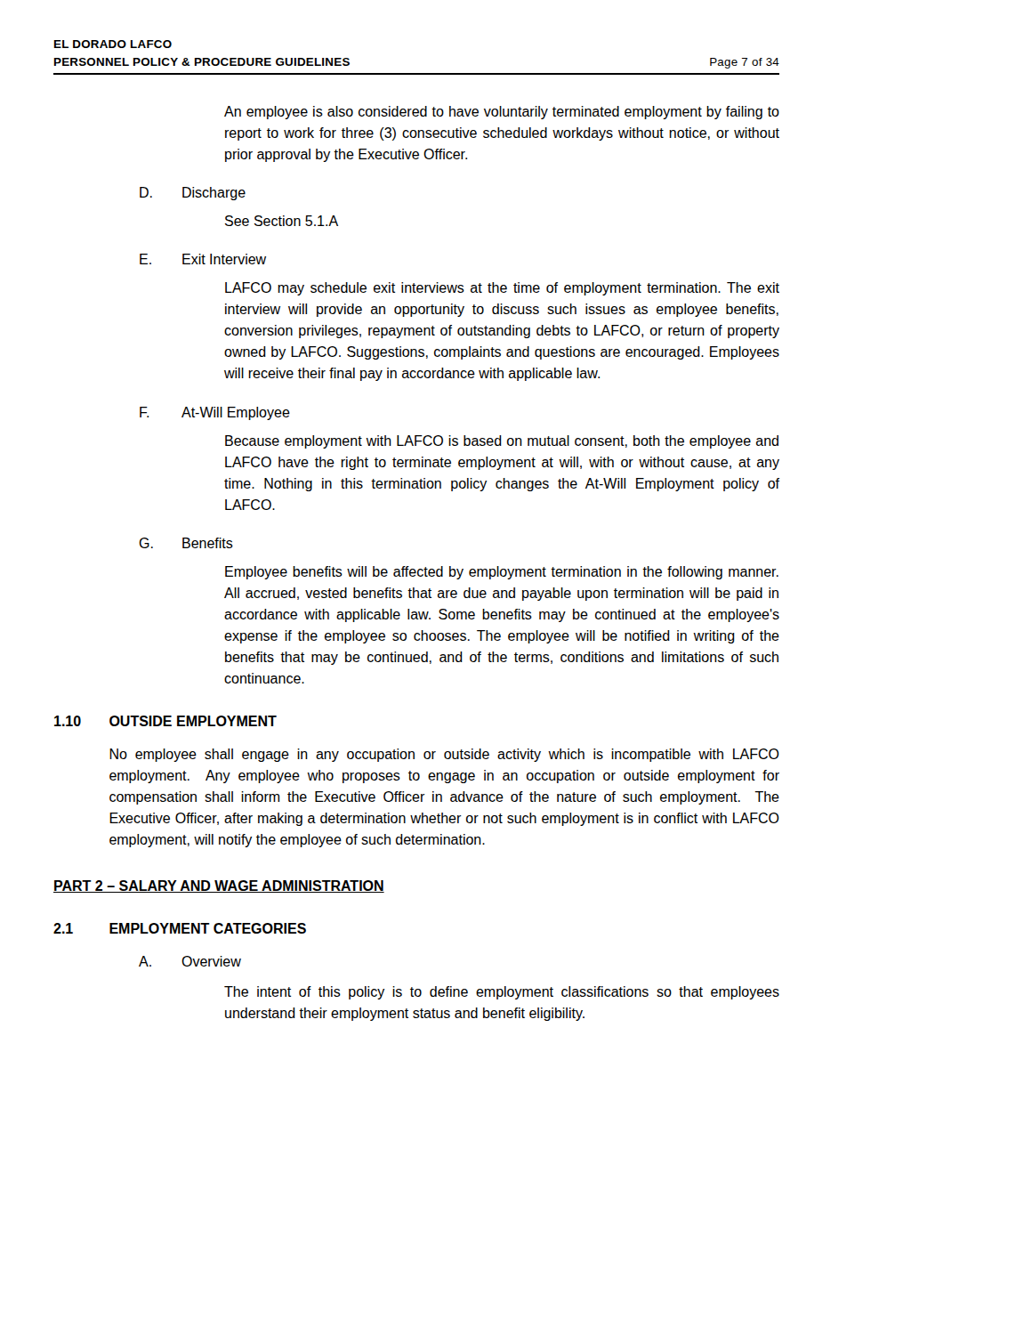EL DORADO LAFCO
PERSONNEL POLICY & PROCEDURE GUIDELINES Page 7 of 34
An employee is also considered to have voluntarily terminated employment by failing to report to work for three (3) consecutive scheduled workdays without notice, or without prior approval by the Executive Officer.
D. Discharge
See Section 5.1.A
E. Exit Interview
LAFCO may schedule exit interviews at the time of employment termination. The exit interview will provide an opportunity to discuss such issues as employee benefits, conversion privileges, repayment of outstanding debts to LAFCO, or return of property owned by LAFCO. Suggestions, complaints and questions are encouraged. Employees will receive their final pay in accordance with applicable law.
F. At-Will Employee
Because employment with LAFCO is based on mutual consent, both the employee and LAFCO have the right to terminate employment at will, with or without cause, at any time. Nothing in this termination policy changes the At-Will Employment policy of LAFCO.
G. Benefits
Employee benefits will be affected by employment termination in the following manner. All accrued, vested benefits that are due and payable upon termination will be paid in accordance with applicable law. Some benefits may be continued at the employee's expense if the employee so chooses. The employee will be notified in writing of the benefits that may be continued, and of the terms, conditions and limitations of such continuance.
1.10 OUTSIDE EMPLOYMENT
No employee shall engage in any occupation or outside activity which is incompatible with LAFCO employment. Any employee who proposes to engage in an occupation or outside employment for compensation shall inform the Executive Officer in advance of the nature of such employment. The Executive Officer, after making a determination whether or not such employment is in conflict with LAFCO employment, will notify the employee of such determination.
PART 2 – SALARY AND WAGE ADMINISTRATION
2.1 EMPLOYMENT CATEGORIES
A. Overview
The intent of this policy is to define employment classifications so that employees understand their employment status and benefit eligibility.